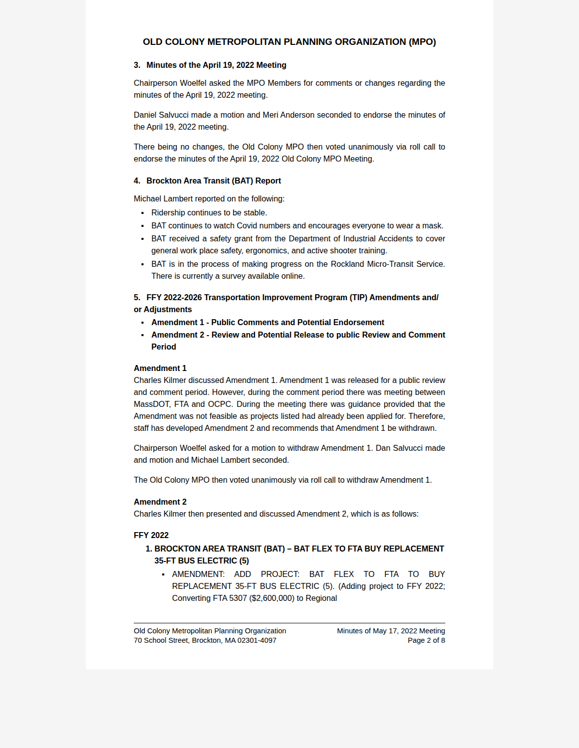OLD COLONY METROPOLITAN PLANNING ORGANIZATION (MPO)
3. Minutes of the April 19, 2022 Meeting
Chairperson Woelfel asked the MPO Members for comments or changes regarding the minutes of the April 19, 2022 meeting.
Daniel Salvucci made a motion and Meri Anderson seconded to endorse the minutes of the April 19, 2022 meeting.
There being no changes, the Old Colony MPO then voted unanimously via roll call to endorse the minutes of the April 19, 2022 Old Colony MPO Meeting.
4. Brockton Area Transit (BAT) Report
Michael Lambert reported on the following:
Ridership continues to be stable.
BAT continues to watch Covid numbers and encourages everyone to wear a mask.
BAT received a safety grant from the Department of Industrial Accidents to cover general work place safety, ergonomics, and active shooter training.
BAT is in the process of making progress on the Rockland Micro-Transit Service. There is currently a survey available online.
5. FFY 2022-2026 Transportation Improvement Program (TIP) Amendments and/ or Adjustments
Amendment 1 - Public Comments and Potential Endorsement
Amendment 2 - Review and Potential Release to public Review and Comment Period
Amendment 1
Charles Kilmer discussed Amendment 1. Amendment 1 was released for a public review and comment period. However, during the comment period there was meeting between MassDOT, FTA and OCPC. During the meeting there was guidance provided that the Amendment was not feasible as projects listed had already been applied for. Therefore, staff has developed Amendment 2 and recommends that Amendment 1 be withdrawn.
Chairperson Woelfel asked for a motion to withdraw Amendment 1. Dan Salvucci made and motion and Michael Lambert seconded.
The Old Colony MPO then voted unanimously via roll call to withdraw Amendment 1.
Amendment 2
Charles Kilmer then presented and discussed Amendment 2, which is as follows:
FFY 2022
BROCKTON AREA TRANSIT (BAT) – BAT FLEX TO FTA BUY REPLACEMENT 35-FT BUS ELECTRIC (5)
AMENDMENT: ADD PROJECT: BAT FLEX TO FTA TO BUY REPLACEMENT 35-FT BUS ELECTRIC (5). (Adding project to FFY 2022; Converting FTA 5307 ($2,600,000) to Regional
Old Colony Metropolitan Planning Organization 70 School Street, Brockton, MA 02301-4097
Minutes of May 17, 2022 Meeting Page 2 of 8